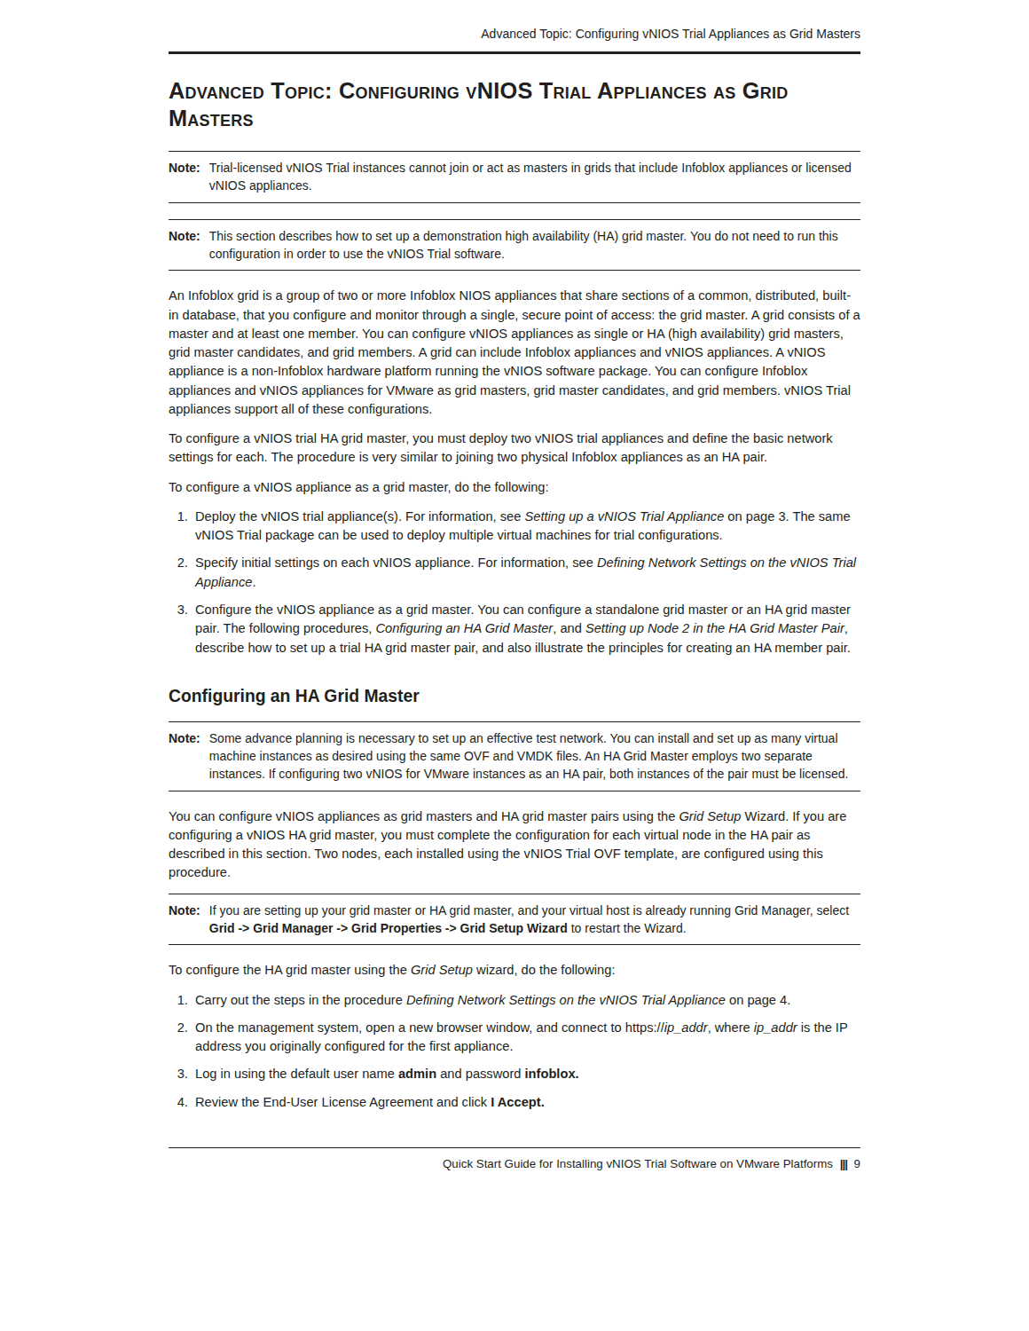Advanced Topic: Configuring vNIOS Trial Appliances as Grid Masters
Advanced Topic: Configuring vNIOS Trial Appliances as Grid Masters
Note: Trial-licensed vNIOS Trial instances cannot join or act as masters in grids that include Infoblox appliances or licensed vNIOS appliances.
Note: This section describes how to set up a demonstration high availability (HA) grid master. You do not need to run this configuration in order to use the vNIOS Trial software.
An Infoblox grid is a group of two or more Infoblox NIOS appliances that share sections of a common, distributed, built-in database, that you configure and monitor through a single, secure point of access: the grid master. A grid consists of a master and at least one member. You can configure vNIOS appliances as single or HA (high availability) grid masters, grid master candidates, and grid members. A grid can include Infoblox appliances and vNIOS appliances. A vNIOS appliance is a non-Infoblox hardware platform running the vNIOS software package. You can configure Infoblox appliances and vNIOS appliances for VMware as grid masters, grid master candidates, and grid members. vNIOS Trial appliances support all of these configurations.
To configure a vNIOS trial HA grid master, you must deploy two vNIOS trial appliances and define the basic network settings for each. The procedure is very similar to joining two physical Infoblox appliances as an HA pair.
To configure a vNIOS appliance as a grid master, do the following:
Deploy the vNIOS trial appliance(s). For information, see Setting up a vNIOS Trial Appliance on page 3. The same vNIOS Trial package can be used to deploy multiple virtual machines for trial configurations.
Specify initial settings on each vNIOS appliance. For information, see Defining Network Settings on the vNIOS Trial Appliance.
Configure the vNIOS appliance as a grid master. You can configure a standalone grid master or an HA grid master pair. The following procedures, Configuring an HA Grid Master, and Setting up Node 2 in the HA Grid Master Pair, describe how to set up a trial HA grid master pair, and also illustrate the principles for creating an HA member pair.
Configuring an HA Grid Master
Note: Some advance planning is necessary to set up an effective test network. You can install and set up as many virtual machine instances as desired using the same OVF and VMDK files. An HA Grid Master employs two separate instances. If configuring two vNIOS for VMware instances as an HA pair, both instances of the pair must be licensed.
You can configure vNIOS appliances as grid masters and HA grid master pairs using the Grid Setup Wizard. If you are configuring a vNIOS HA grid master, you must complete the configuration for each virtual node in the HA pair as described in this section. Two nodes, each installed using the vNIOS Trial OVF template, are configured using this procedure.
Note: If you are setting up your grid master or HA grid master, and your virtual host is already running Grid Manager, select Grid -> Grid Manager -> Grid Properties -> Grid Setup Wizard to restart the Wizard.
To configure the HA grid master using the Grid Setup wizard, do the following:
Carry out the steps in the procedure Defining Network Settings on the vNIOS Trial Appliance on page 4.
On the management system, open a new browser window, and connect to https://ip_addr, where ip_addr is the IP address you originally configured for the first appliance.
Log in using the default user name admin and password infoblox.
Review the End-User License Agreement and click I Accept.
Quick Start Guide for Installing vNIOS Trial Software on VMware Platforms ||| 9